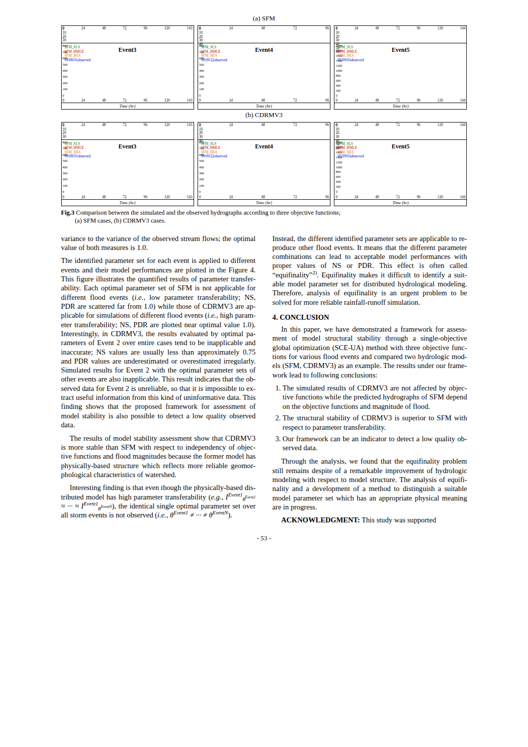(a) SFM
0
10
20
30
024487296120143
8007006005004003002001000
SFM_SLS
SFM_HMLE
SFM_MIA
99/08/01observed
Event3
024487296120143
Time (hr)
0
10
20
30
40
024487296
8007006005004003002001000
SFM_SLS
SFM_HMLE
SFM_MIA
99/09/22observed
Event4
024487296
Time (hr)
0
10
20
30
40
50
60
024487296120144
2000180016001400120010008006004002000
SFM_SLS
SFM_HMLE
SFM_MIA
05/09/03observed
Event5
024487296120144
Time (hr)
(b) CDRMV3
0
10
20
30
024487296120143
8007006005004003002001000
SFM_SLS
SFM_HMLE
SFM_MIA
99/08/01observed
Event3
024487296120143
Time (hr)
0
10
20
30
40
024487296
8007006005004003002001000
SFM_SLS
SFM_HMLE
SFM_MIA
99/09/22observed
Event4
024487296
Time (hr)
0
10
20
30
40
50
60
024487296120144
2000180016001400120010008006004002000
SFM_SLS
SFM_HMLE
SFM_MIA
05/09/03observed
Event5
024487296120144
Time (hr)
Fig.3 Comparison between the simulated and the observed hydrographs according to three objective functions; (a) SFM cases, (b) CDRMV3 cases.
variance to the variance of the observed stream flows; the optimal value of both measures is 1.0.
The identified parameter set for each event is applied to different events and their model performances are plotted in the Figure 4. This figure illustrates the quantified results of parameter transferability. Each optimal parameter set of SFM is not applicable for different flood events (i.e., low parameter transferability; NS, PDR are scattered far from 1.0) while those of CDRMV3 are applicable for simulations of different flood events (i.e., high parameter transferability; NS, PDR are plotted near optimal value 1.0). Interestingly, in CDRMV3, the results evaluated by optimal parameters of Event 2 over entire cases tend to be inapplicable and inaccurate; NS values are usually less than approximately 0.75 and PDR values are underestimated or overestimated irregularly. Simulated results for Event 2 with the optimal parameter sets of other events are also inapplicable. This result indicates that the observed data for Event 2 is unreliable, so that it is impossible to extract useful information from this kind of uninformative data. This finding shows that the proposed framework for assessment of model stability is also possible to detect a low quality observed data.
The results of model stability assessment show that CDRMV3 is more stable than SFM with respect to independency of objective functions and flood magnitudes because the former model has physically-based structure which reflects more reliable geomorphological characteristics of watershed.
Interesting finding is that even though the physically-based distributed model has high parameter transferability (e.g., IEvent1θEvent1 ≈ ··· ≈ IEvent1θEventN), the identical single optimal parameter set over all storm events is not observed (i.e., θEvent1 ≠ ··· ≠ θEventN).
Instead, the different identified parameter sets are applicable to reproduce other flood events. It means that the different parameter combinations can lead to acceptable model performances with proper values of NS or PDR. This effect is often called “equifinality”2). Equifinality makes it difficult to identify a suitable model parameter set for distributed hydrological modeling. Therefore, analysis of equifinality is an urgent problem to be solved for more reliable rainfall-runoff simulation.
4. CONCLUSION
In this paper, we have demonstrated a framework for assessment of model structural stability through a single-objective global optimization (SCE-UA) method with three objective functions for various flood events and compared two hydrologic models (SFM, CDRMV3) as an example. The results under our framework lead to following conclusions:
The simulated results of CDRMV3 are not affected by objective functions while the predicted hydrographs of SFM depend on the objective functions and magnitude of flood.
The structural stability of CDRMV3 is superior to SFM with respect to parameter transferability.
Our framework can be an indicator to detect a low quality observed data.
Through the analysis, we found that the equifinality problem still remains despite of a remarkable improvement of hydrologic modeling with respect to model structure. The analysis of equifinality and a development of a method to distinguish a suitable model parameter set which has an appropriate physical meaning are in progress.
ACKNOWLEDGMENT: This study was supported
- 53 -